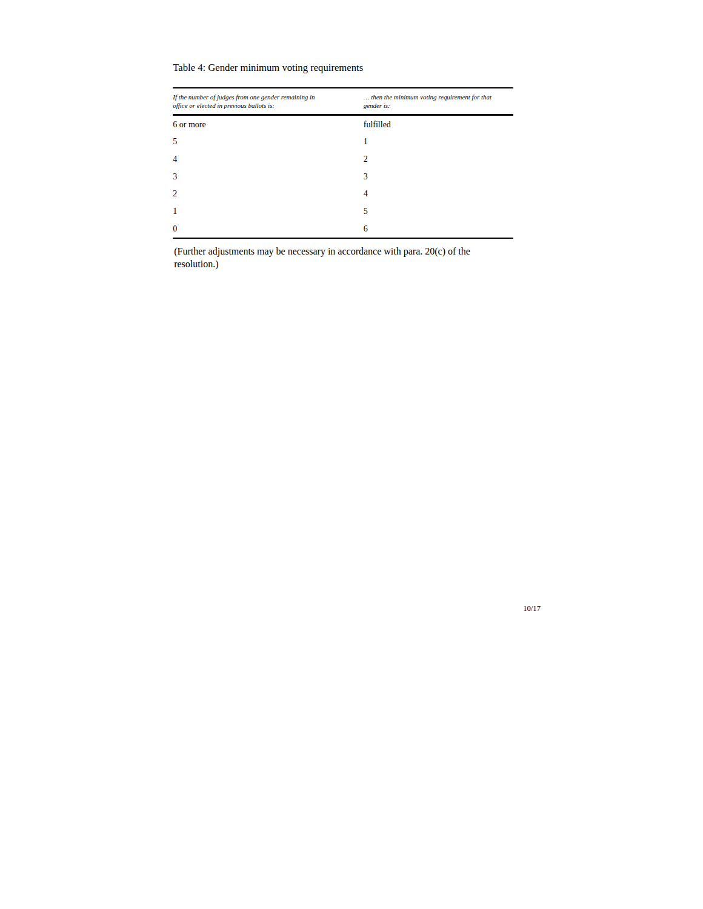Table 4: Gender minimum voting requirements
| If the number of judges from one gender remaining in office or elected in previous ballots is: | … then the minimum voting requirement for that gender is: |
| --- | --- |
| 6 or more | fulfilled |
| 5 | 1 |
| 4 | 2 |
| 3 | 3 |
| 2 | 4 |
| 1 | 5 |
| 0 | 6 |
(Further adjustments may be necessary in accordance with para. 20(c) of the resolution.)
10/17